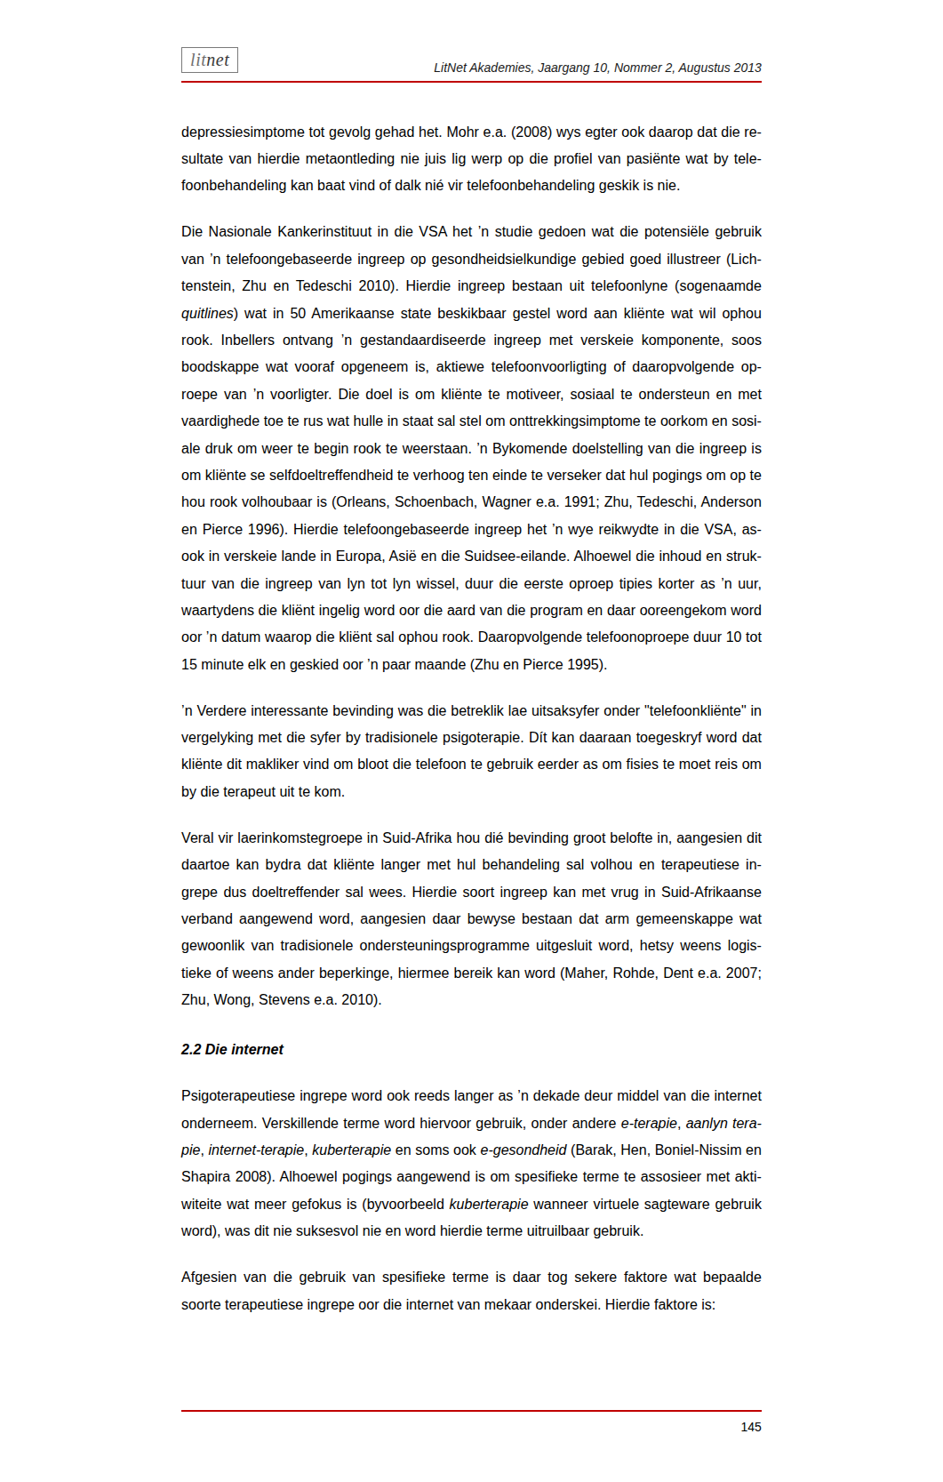litnet
LitNet Akademies, Jaargang 10, Nommer 2, Augustus 2013
depressiesimptome tot gevolg gehad het. Mohr e.a. (2008) wys egter ook daarop dat die resultate van hierdie metaontleding nie juis lig werp op die profiel van pasiënte wat by telefoonbehandeling kan baat vind of dalk nié vir telefoonbehandeling geskik is nie.
Die Nasionale Kankerinstituut in die VSA het ’n studie gedoen wat die potensiële gebruik van ’n telefoongebaseerde ingreep op gesondheidsielkundige gebied goed illustreer (Lichtenstein, Zhu en Tedeschi 2010). Hierdie ingreep bestaan uit telefoonlyne (sogenaamde quitlines) wat in 50 Amerikaanse state beskikbaar gestel word aan kliënte wat wil ophou rook. Inbellers ontvang ’n gestandaardiseerde ingreep met verskeie komponente, soos boodskappe wat vooraf opgeneem is, aktiewe telefoonvoorligting of daaropvolgende oproepe van ’n voorligter. Die doel is om kliënte te motiveer, sosiaal te ondersteun en met vaardighede toe te rus wat hulle in staat sal stel om onttrekkingsimptome te oorkom en sosiale druk om weer te begin rook te weerstaan. ’n Bykomende doelstelling van die ingreep is om kliënte se selfdoeltreffendheid te verhoog ten einde te verseker dat hul pogings om op te hou rook volhoubaar is (Orleans, Schoenbach, Wagner e.a. 1991; Zhu, Tedeschi, Anderson en Pierce 1996). Hierdie telefoongebaseerde ingreep het ’n wye reikwydte in die VSA, asook in verskeie lande in Europa, Asië en die Suidsee-eilande. Alhoewel die inhoud en struktuur van die ingreep van lyn tot lyn wissel, duur die eerste oproep tipies korter as ’n uur, waartydens die kliënt ingelig word oor die aard van die program en daar ooreengekom word oor ’n datum waarop die kliënt sal ophou rook. Daaropvolgende telefoonoproepe duur 10 tot 15 minute elk en geskied oor ’n paar maande (Zhu en Pierce 1995).
’n Verdere interessante bevinding was die betreklik lae uitsaksyfer onder "telefoonkliënte" in vergelyking met die syfer by tradisionele psigoterapie. Dít kan daaraan toegeskryf word dat kliënte dit makliker vind om bloot die telefoon te gebruik eerder as om fisies te moet reis om by die terapeut uit te kom.
Veral vir laerinkomstegroepe in Suid-Afrika hou dié bevinding groot belofte in, aangesien dit daartoe kan bydra dat kliënte langer met hul behandeling sal volhou en terapeutiese ingrepe dus doeltreffender sal wees. Hierdie soort ingreep kan met vrug in Suid-Afrikaanse verband aangewend word, aangesien daar bewyse bestaan dat arm gemeenskappe wat gewoonlik van tradisionele ondersteuningsprogramme uitgesluit word, hetsy weens logistieke of weens ander beperkinge, hiermee bereik kan word (Maher, Rohde, Dent e.a. 2007; Zhu, Wong, Stevens e.a. 2010).
2.2 Die internet
Psigoterapeutiese ingrepe word ook reeds langer as ’n dekade deur middel van die internet onderneem. Verskillende terme word hiervoor gebruik, onder andere e-terapie, aanlyn terapie, internet-terapie, kuberterapie en soms ook e-gesondheid (Barak, Hen, Boniel-Nissim en Shapira 2008). Alhoewel pogings aangewend is om spesifieke terme te assosieer met aktiwiteite wat meer gefokus is (byvoorbeeld kuberterapie wanneer virtuele sagteware gebruik word), was dit nie suksesvol nie en word hierdie terme uitruilbaar gebruik.
Afgesien van die gebruik van spesifieke terme is daar tog sekere faktore wat bepaalde soorte terapeutiese ingrepe oor die internet van mekaar onderskei. Hierdie faktore is:
145